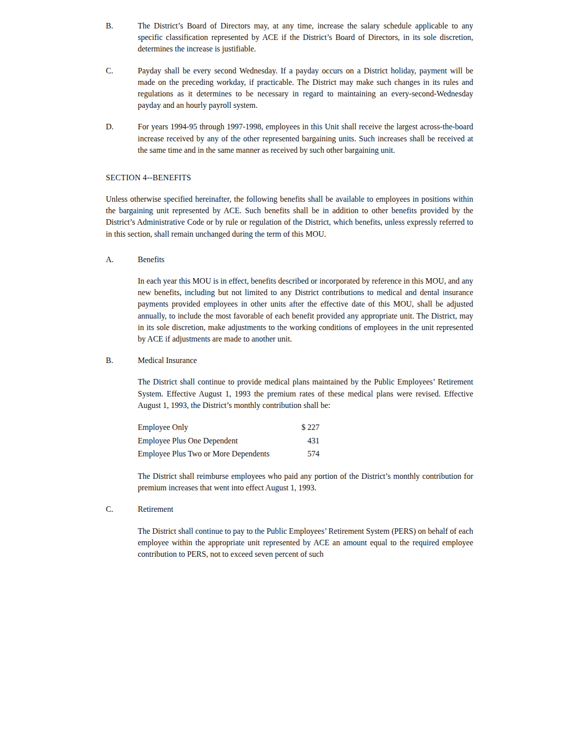B.
The District’s Board of Directors may, at any time, increase the salary schedule applicable to any specific classification represented by ACE if the District’s Board of Directors, in its sole discretion, determines the increase is justifiable.
C.
Payday shall be every second Wednesday. If a payday occurs on a District holiday, payment will be made on the preceding workday, if practicable. The District may make such changes in its rules and regulations as it determines to be necessary in regard to maintaining an every-second-Wednesday payday and an hourly payroll system.
D.
For years 1994-95 through 1997-1998, employees in this Unit shall receive the largest across-the-board increase received by any of the other represented bargaining units. Such increases shall be received at the same time and in the same manner as received by such other bargaining unit.
SECTION 4--BENEFITS
Unless otherwise specified hereinafter, the following benefits shall be available to employees in positions within the bargaining unit represented by ACE. Such benefits shall be in addition to other benefits provided by the District’s Administrative Code or by rule or regulation of the District, which benefits, unless expressly referred to in this section, shall remain unchanged during the term of this MOU.
A.
Benefits
In each year this MOU is in effect, benefits described or incorporated by reference in this MOU, and any new benefits, including but not limited to any District contributions to medical and dental insurance payments provided employees in other units after the effective date of this MOU, shall be adjusted annually, to include the most favorable of each benefit provided any appropriate unit. The District, may in its sole discretion, make adjustments to the working conditions of employees in the unit represented by ACE if adjustments are made to another unit.
B.
Medical Insurance
The District shall continue to provide medical plans maintained by the Public Employees’ Retirement System. Effective August 1, 1993 the premium rates of these medical plans were revised. Effective August 1, 1993, the District’s monthly contribution shall be:
| Employee Only | $ 227 |
| Employee Plus One Dependent | 431 |
| Employee Plus Two or More Dependents | 574 |
The District shall reimburse employees who paid any portion of the District’s monthly contribution for premium increases that went into effect August 1, 1993.
C.
Retirement
The District shall continue to pay to the Public Employees’ Retirement System (PERS) on behalf of each employee within the appropriate unit represented by ACE an amount equal to the required employee contribution to PERS, not to exceed seven percent of such